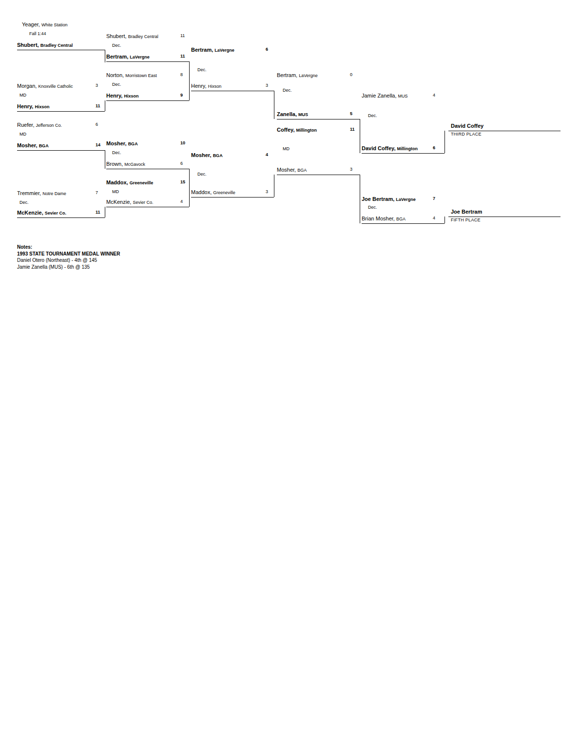Yeager, White Station
Fall 1:44
Shubert, Bradley Central
Morgan, Knoxville Catholic
3
MD
Henry, Hixson
11
Ruefer, Jefferson Co.
6
MD
Mosher, BGA
14
Tremmier, Notre Dame
7
Dec.
McKenzie, Sevier Co.
11
Shubert, Bradley Central
11
Dec.
Bertram, LaVergne
11
Norton, Morristown East
8
Dec.
Henry, Hixson
9
Mosher, BGA
10
Dec.
Brown, McGavock
6
Maddox, Greeneville
15
MD
McKenzie, Sevier Co.
4
Bertram, LaVergne
6
Dec.
Henry, Hixson
3
Mosher, BGA
4
Dec.
Maddox, Greeneville
3
Bertram, LaVergne
0
Dec.
Zanella, MUS
5
Coffey, Millington
11
MD
Mosher, BGA
3
Jamie Zanella, MUS
4
Dec.
David Coffey, Millington
6
Joe Bertram, LaVergne
7
Dec.
Brian Mosher, BGA
4
David Coffey
THIRD PLACE
Joe Bertram
FIFTH PLACE
Notes:
1993 STATE TOURNAMENT MEDAL WINNER
Daniel Otero (Northeast) - 4th @ 145
Jamie Zanella (MUS) - 6th @ 135